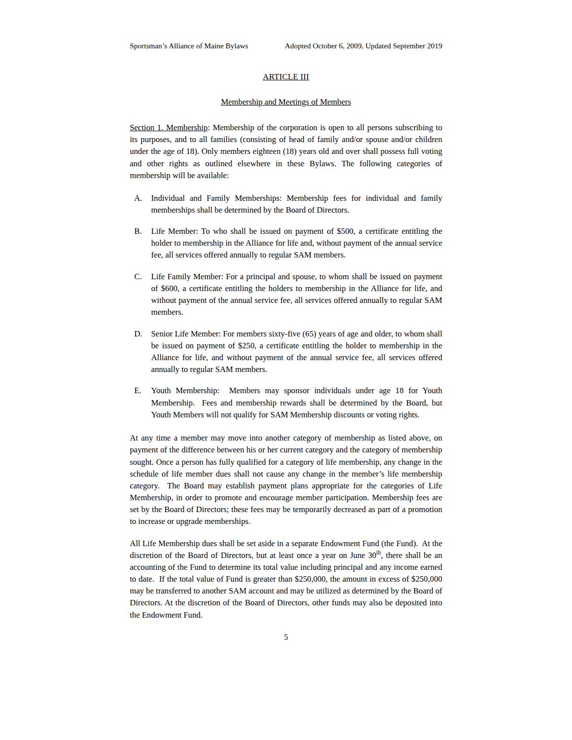Sportsman’s Alliance of Maine Bylaws
Adopted October 6, 2009, Updated September 2019
ARTICLE III
Membership and Meetings of Members
Section 1. Membership: Membership of the corporation is open to all persons subscribing to its purposes, and to all families (consisting of head of family and/or spouse and/or children under the age of 18). Only members eighteen (18) years old and over shall possess full voting and other rights as outlined elsewhere in these Bylaws. The following categories of membership will be available:
A. Individual and Family Memberships: Membership fees for individual and family memberships shall be determined by the Board of Directors.
B. Life Member: To who shall be issued on payment of $500, a certificate entitling the holder to membership in the Alliance for life and, without payment of the annual service fee, all services offered annually to regular SAM members.
C. Life Family Member: For a principal and spouse, to whom shall be issued on payment of $600, a certificate entitling the holders to membership in the Alliance for life, and without payment of the annual service fee, all services offered annually to regular SAM members.
D. Senior Life Member: For members sixty-five (65) years of age and older, to whom shall be issued on payment of $250, a certificate entitling the holder to membership in the Alliance for life, and without payment of the annual service fee, all services offered annually to regular SAM members.
E. Youth Membership: Members may sponsor individuals under age 18 for Youth Membership. Fees and membership rewards shall be determined by the Board, but Youth Members will not qualify for SAM Membership discounts or voting rights.
At any time a member may move into another category of membership as listed above, on payment of the difference between his or her current category and the category of membership sought. Once a person has fully qualified for a category of life membership, any change in the schedule of life member dues shall not cause any change in the member’s life membership category. The Board may establish payment plans appropriate for the categories of Life Membership, in order to promote and encourage member participation. Membership fees are set by the Board of Directors; these fees may be temporarily decreased as part of a promotion to increase or upgrade memberships.
All Life Membership dues shall be set aside in a separate Endowment Fund (the Fund). At the discretion of the Board of Directors, but at least once a year on June 30th, there shall be an accounting of the Fund to determine its total value including principal and any income earned to date. If the total value of Fund is greater than $250,000, the amount in excess of $250,000 may be transferred to another SAM account and may be utilized as determined by the Board of Directors. At the discretion of the Board of Directors, other funds may also be deposited into the Endowment Fund.
5